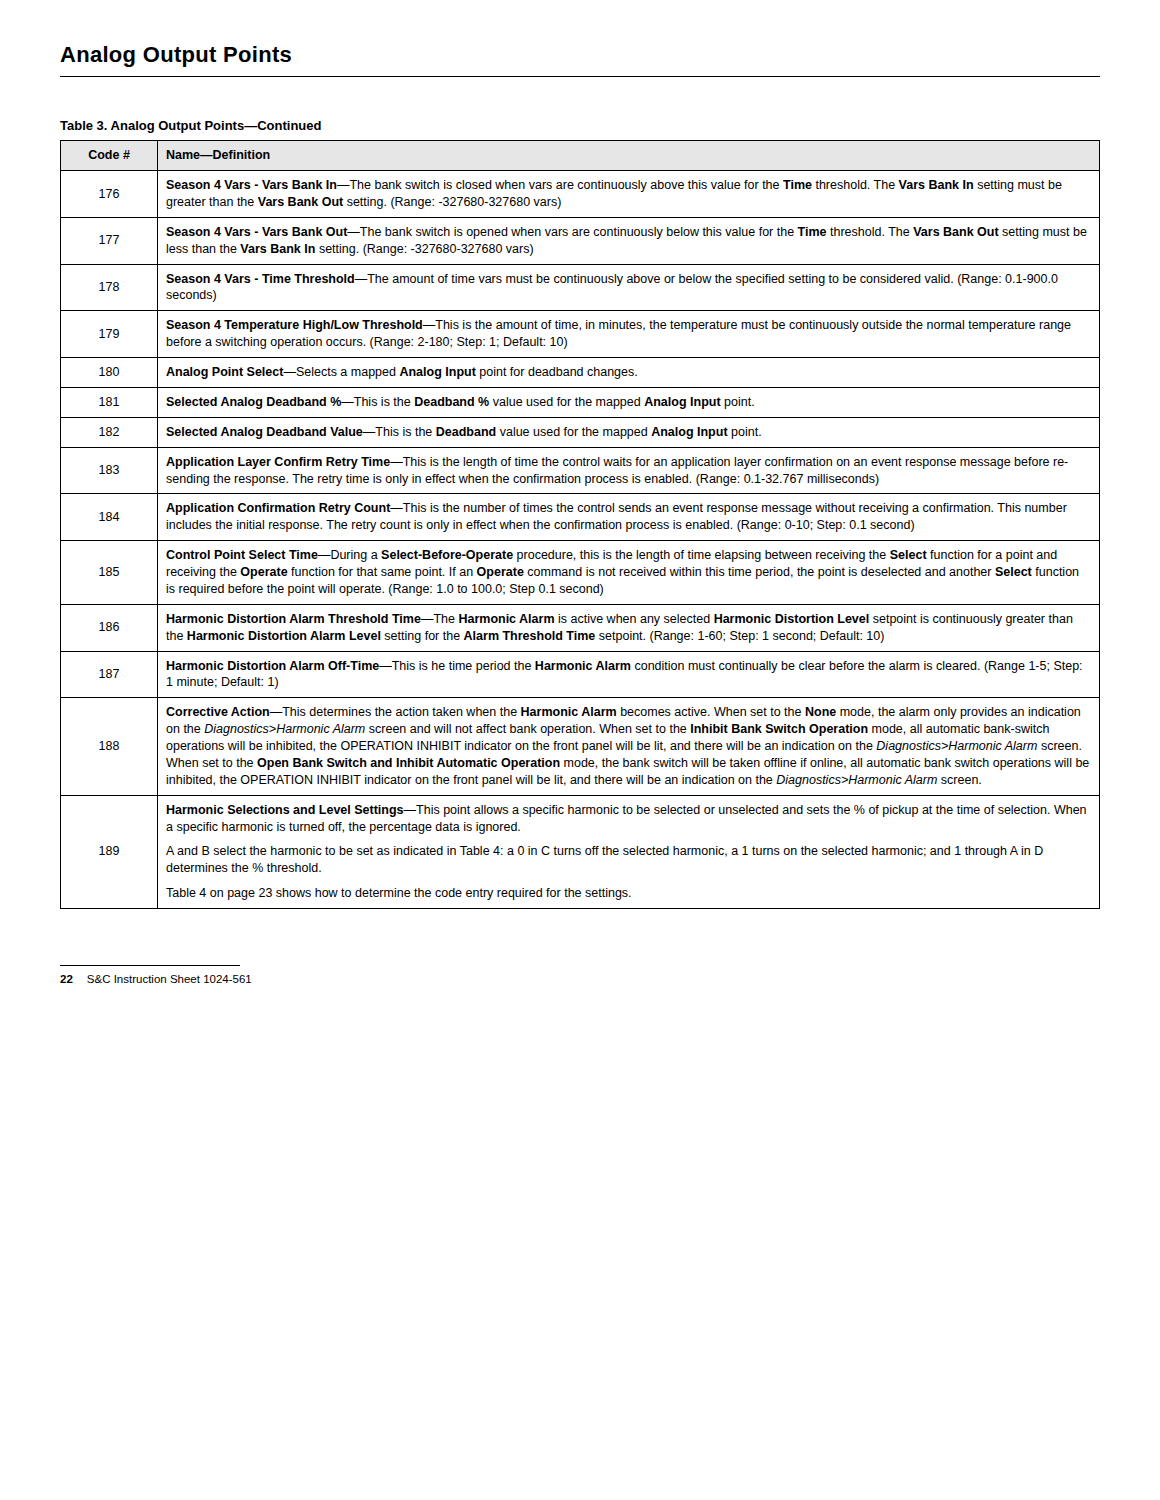Analog Output Points
Table 3. Analog Output Points—Continued
| Code # | Name—Definition |
| --- | --- |
| 176 | Season 4 Vars - Vars Bank In —The bank switch is closed when vars are continuously above this value for the Time threshold. The Vars Bank In setting must be greater than the Vars Bank Out setting. (Range: -327680-327680 vars) |
| 177 | Season 4 Vars - Vars Bank Out —The bank switch is opened when vars are continuously below this value for the Time threshold. The Vars Bank Out setting must be less than the Vars Bank In setting. (Range: -327680-327680 vars) |
| 178 | Season 4 Vars - Time Threshold —The amount of time vars must be continuously above or below the specified setting to be considered valid. (Range: 0.1-900.0 seconds) |
| 179 | Season 4 Temperature High/Low Threshold —This is the amount of time, in minutes, the temperature must be continuously outside the normal temperature range before a switching operation occurs. (Range: 2-180; Step: 1; Default: 10) |
| 180 | Analog Point Select —Selects a mapped Analog Input point for deadband changes. |
| 181 | Selected Analog Deadband % —This is the Deadband % value used for the mapped Analog Input point. |
| 182 | Selected Analog Deadband Value —This is the Deadband value used for the mapped Analog Input point. |
| 183 | Application Layer Confirm Retry Time —This is the length of time the control waits for an application layer confirmation on an event response message before re-sending the response. The retry time is only in effect when the confirmation process is enabled. (Range: 0.1-32.767 milliseconds) |
| 184 | Application Confirmation Retry Count —This is the number of times the control sends an event response message without receiving a confirmation. This number includes the initial response. The retry count is only in effect when the confirmation process is enabled. (Range: 0-10; Step: 0.1 second) |
| 185 | Control Point Select Time —During a Select-Before-Operate procedure, this is the length of time elapsing between receiving the Select function for a point and receiving the Operate function for that same point. If an Operate command is not received within this time period, the point is deselected and another Select function is required before the point will operate. (Range: 1.0 to 100.0; Step 0.1 second) |
| 186 | Harmonic Distortion Alarm Threshold Time —The Harmonic Alarm is active when any selected Harmonic Distortion Level setpoint is continuously greater than the Harmonic Distortion Alarm Level setting for the Alarm Threshold Time setpoint. (Range: 1-60; Step: 1 second; Default: 10) |
| 187 | Harmonic Distortion Alarm Off-Time —This is he time period the Harmonic Alarm condition must continually be clear before the alarm is cleared. (Range 1-5; Step: 1 minute; Default: 1) |
| 188 | Corrective Action —This determines the action taken when the Harmonic Alarm becomes active. When set to the None mode, the alarm only provides an indication on the Diagnostics>Harmonic Alarm screen and will not affect bank operation. When set to the Inhibit Bank Switch Operation mode, all automatic bank-switch operations will be inhibited, the OPERATION INHIBIT indicator on the front panel will be lit, and there will be an indication on the Diagnostics>Harmonic Alarm screen. When set to the Open Bank Switch and Inhibit Automatic Operation mode, the bank switch will be taken offline if online, all automatic bank switch operations will be inhibited, the OPERATION INHIBIT indicator on the front panel will be lit, and there will be an indication on the Diagnostics>Harmonic Alarm screen. |
| 189 | Harmonic Selections and Level Settings —This point allows a specific harmonic to be selected or unselected and sets the % of pickup at the time of selection. When a specific harmonic is turned off, the percentage data is ignored. A and B select the harmonic to be set as indicated in Table 4: a 0 in C turns off the selected harmonic, a 1 turns on the selected harmonic; and 1 through A in D determines the % threshold. Table 4 on page 23 shows how to determine the code entry required for the settings. |
22 S&C Instruction Sheet 1024-561